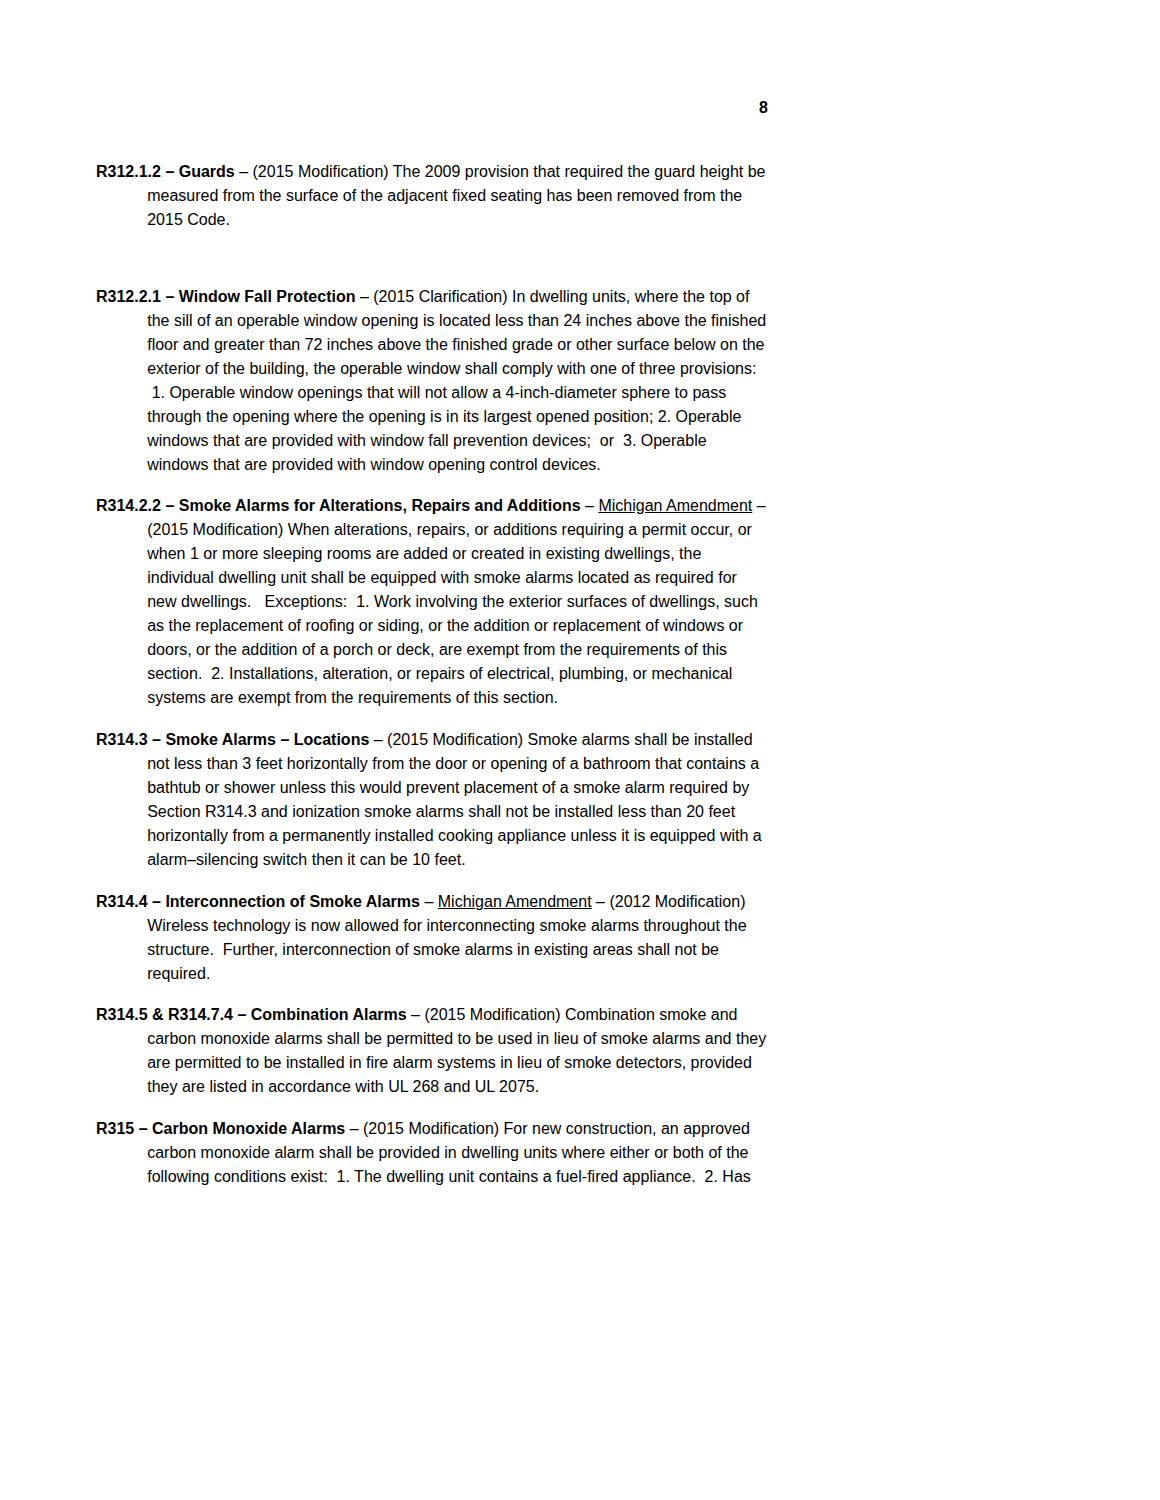8
R312.1.2 – Guards – (2015 Modification) The 2009 provision that required the guard height be measured from the surface of the adjacent fixed seating has been removed from the 2015 Code.
R312.2.1 – Window Fall Protection – (2015 Clarification) In dwelling units, where the top of the sill of an operable window opening is located less than 24 inches above the finished floor and greater than 72 inches above the finished grade or other surface below on the exterior of the building, the operable window shall comply with one of three provisions: 1. Operable window openings that will not allow a 4-inch-diameter sphere to pass through the opening where the opening is in its largest opened position; 2. Operable windows that are provided with window fall prevention devices; or 3. Operable windows that are provided with window opening control devices.
R314.2.2 – Smoke Alarms for Alterations, Repairs and Additions – Michigan Amendment – (2015 Modification) When alterations, repairs, or additions requiring a permit occur, or when 1 or more sleeping rooms are added or created in existing dwellings, the individual dwelling unit shall be equipped with smoke alarms located as required for new dwellings. Exceptions: 1. Work involving the exterior surfaces of dwellings, such as the replacement of roofing or siding, or the addition or replacement of windows or doors, or the addition of a porch or deck, are exempt from the requirements of this section. 2. Installations, alteration, or repairs of electrical, plumbing, or mechanical systems are exempt from the requirements of this section.
R314.3 – Smoke Alarms – Locations – (2015 Modification) Smoke alarms shall be installed not less than 3 feet horizontally from the door or opening of a bathroom that contains a bathtub or shower unless this would prevent placement of a smoke alarm required by Section R314.3 and ionization smoke alarms shall not be installed less than 20 feet horizontally from a permanently installed cooking appliance unless it is equipped with a alarm–silencing switch then it can be 10 feet.
R314.4 – Interconnection of Smoke Alarms – Michigan Amendment – (2012 Modification) Wireless technology is now allowed for interconnecting smoke alarms throughout the structure. Further, interconnection of smoke alarms in existing areas shall not be required.
R314.5 & R314.7.4 – Combination Alarms – (2015 Modification) Combination smoke and carbon monoxide alarms shall be permitted to be used in lieu of smoke alarms and they are permitted to be installed in fire alarm systems in lieu of smoke detectors, provided they are listed in accordance with UL 268 and UL 2075.
R315 – Carbon Monoxide Alarms – (2015 Modification) For new construction, an approved carbon monoxide alarm shall be provided in dwelling units where either or both of the following conditions exist: 1. The dwelling unit contains a fuel-fired appliance. 2. Has